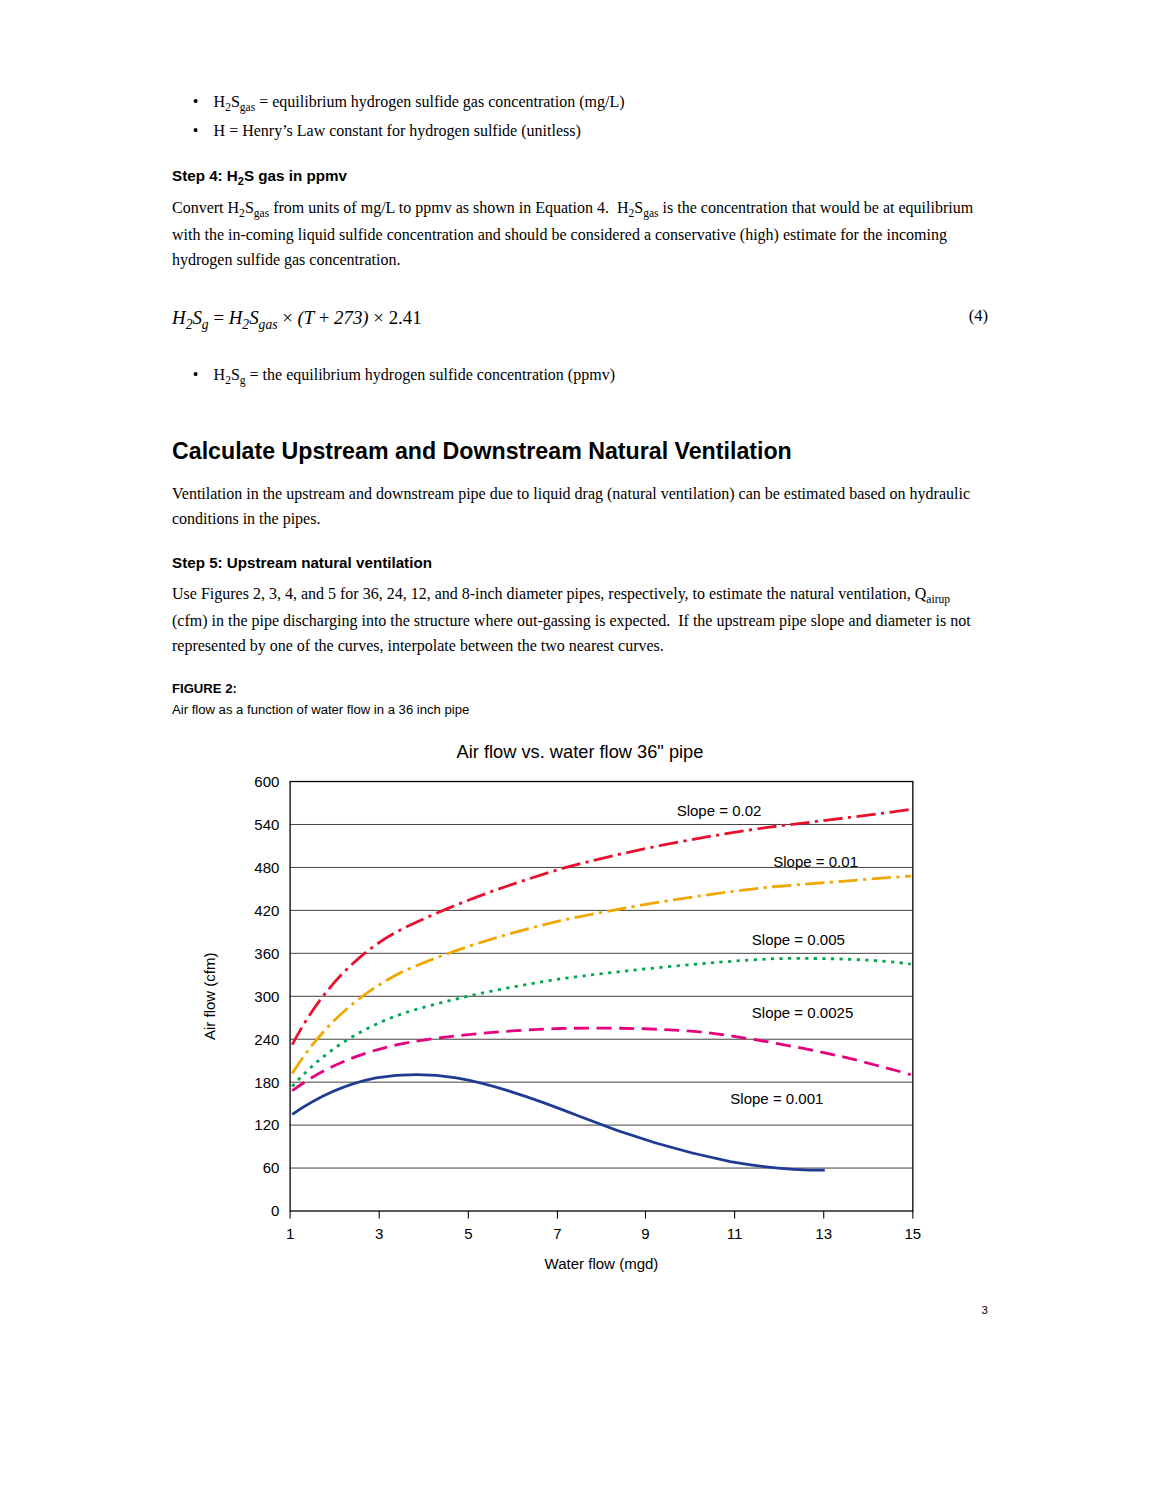H2Sgas = equilibrium hydrogen sulfide gas concentration (mg/L)
H = Henry’s Law constant for hydrogen sulfide (unitless)
Step 4: H2S gas in ppmv
Convert H2Sgas from units of mg/L to ppmv as shown in Equation 4. H2Sgas is the concentration that would be at equilibrium with the in-coming liquid sulfide concentration and should be considered a conservative (high) estimate for the incoming hydrogen sulfide gas concentration.
H2Sg = H2Sgas × (T + 273) × 2.41 (4)
H2Sg = the equilibrium hydrogen sulfide concentration (ppmv)
Calculate Upstream and Downstream Natural Ventilation
Ventilation in the upstream and downstream pipe due to liquid drag (natural ventilation) can be estimated based on hydraulic conditions in the pipes.
Step 5: Upstream natural ventilation
Use Figures 2, 3, 4, and 5 for 36, 24, 12, and 8-inch diameter pipes, respectively, to estimate the natural ventilation, Qairup (cfm) in the pipe discharging into the structure where out-gassing is expected. If the upstream pipe slope and diameter is not represented by one of the curves, interpolate between the two nearest curves.
FIGURE 2: Air flow as a function of water flow in a 36 inch pipe
Air flow vs. water flow 36" pipe Air flow vs. water flow 36" pipe 600 540 480 420 360 300 240 180 120 60 0 Air flow (cfm) 1 3 5 7 9 11 13 15 Water flow (mgd) Slope = 0.02 Slope = 0.01 Slope = 0.005 Slope = 0.0025 Slope = 0.001
3